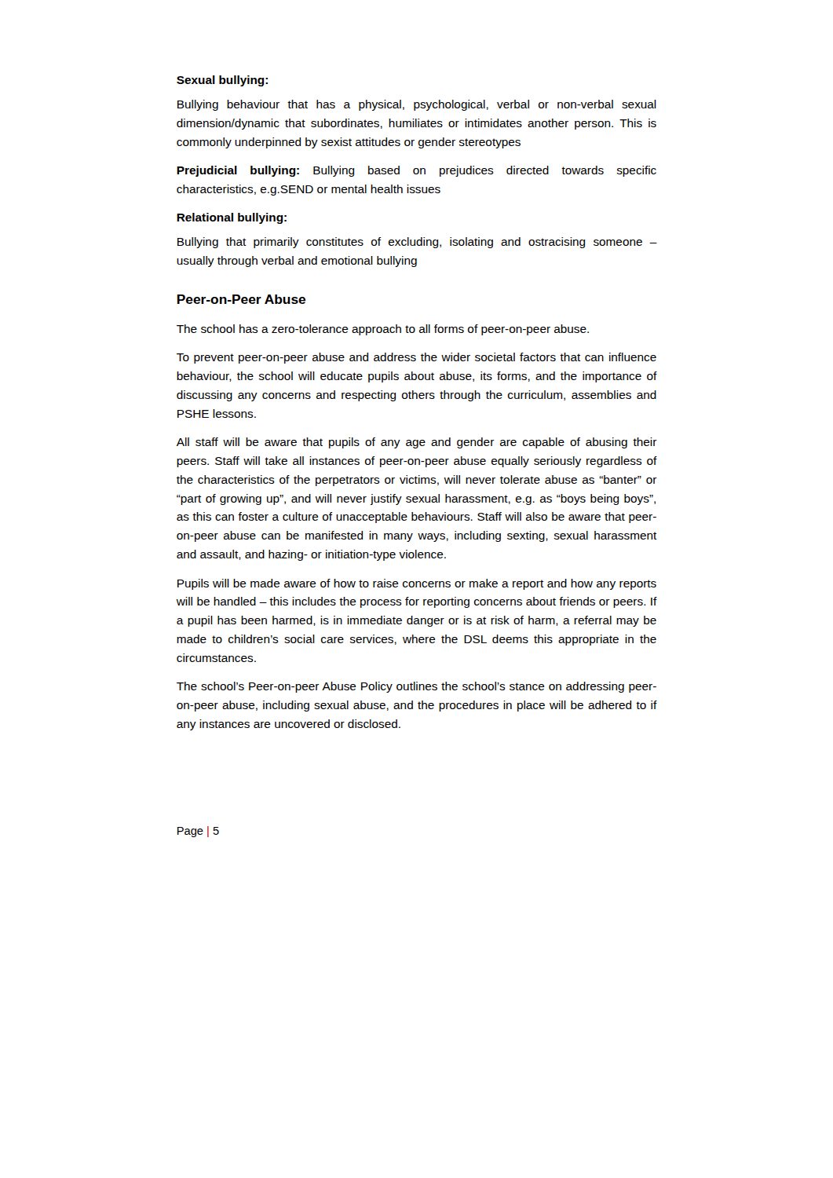Sexual bullying:
Bullying behaviour that has a physical, psychological, verbal or non-verbal sexual dimension/dynamic that subordinates, humiliates or intimidates another person. This is commonly underpinned by sexist attitudes or gender stereotypes
Prejudicial bullying: Bullying based on prejudices directed towards specific characteristics, e.g.SEND or mental health issues
Relational bullying:
Bullying that primarily constitutes of excluding, isolating and ostracising someone – usually through verbal and emotional bullying
Peer-on-Peer Abuse
The school has a zero-tolerance approach to all forms of peer-on-peer abuse.
To prevent peer-on-peer abuse and address the wider societal factors that can influence behaviour, the school will educate pupils about abuse, its forms, and the importance of discussing any concerns and respecting others through the curriculum, assemblies and PSHE lessons.
All staff will be aware that pupils of any age and gender are capable of abusing their peers. Staff will take all instances of peer-on-peer abuse equally seriously regardless of the characteristics of the perpetrators or victims, will never tolerate abuse as “banter” or “part of growing up”, and will never justify sexual harassment, e.g. as “boys being boys”, as this can foster a culture of unacceptable behaviours. Staff will also be aware that peer-on-peer abuse can be manifested in many ways, including sexting, sexual harassment and assault, and hazing- or initiation-type violence.
Pupils will be made aware of how to raise concerns or make a report and how any reports will be handled – this includes the process for reporting concerns about friends or peers. If a pupil has been harmed, is in immediate danger or is at risk of harm, a referral may be made to children’s social care services, where the DSL deems this appropriate in the circumstances.
The school’s Peer-on-peer Abuse Policy outlines the school’s stance on addressing peer-on-peer abuse, including sexual abuse, and the procedures in place will be adhered to if any instances are uncovered or disclosed.
Page | 5